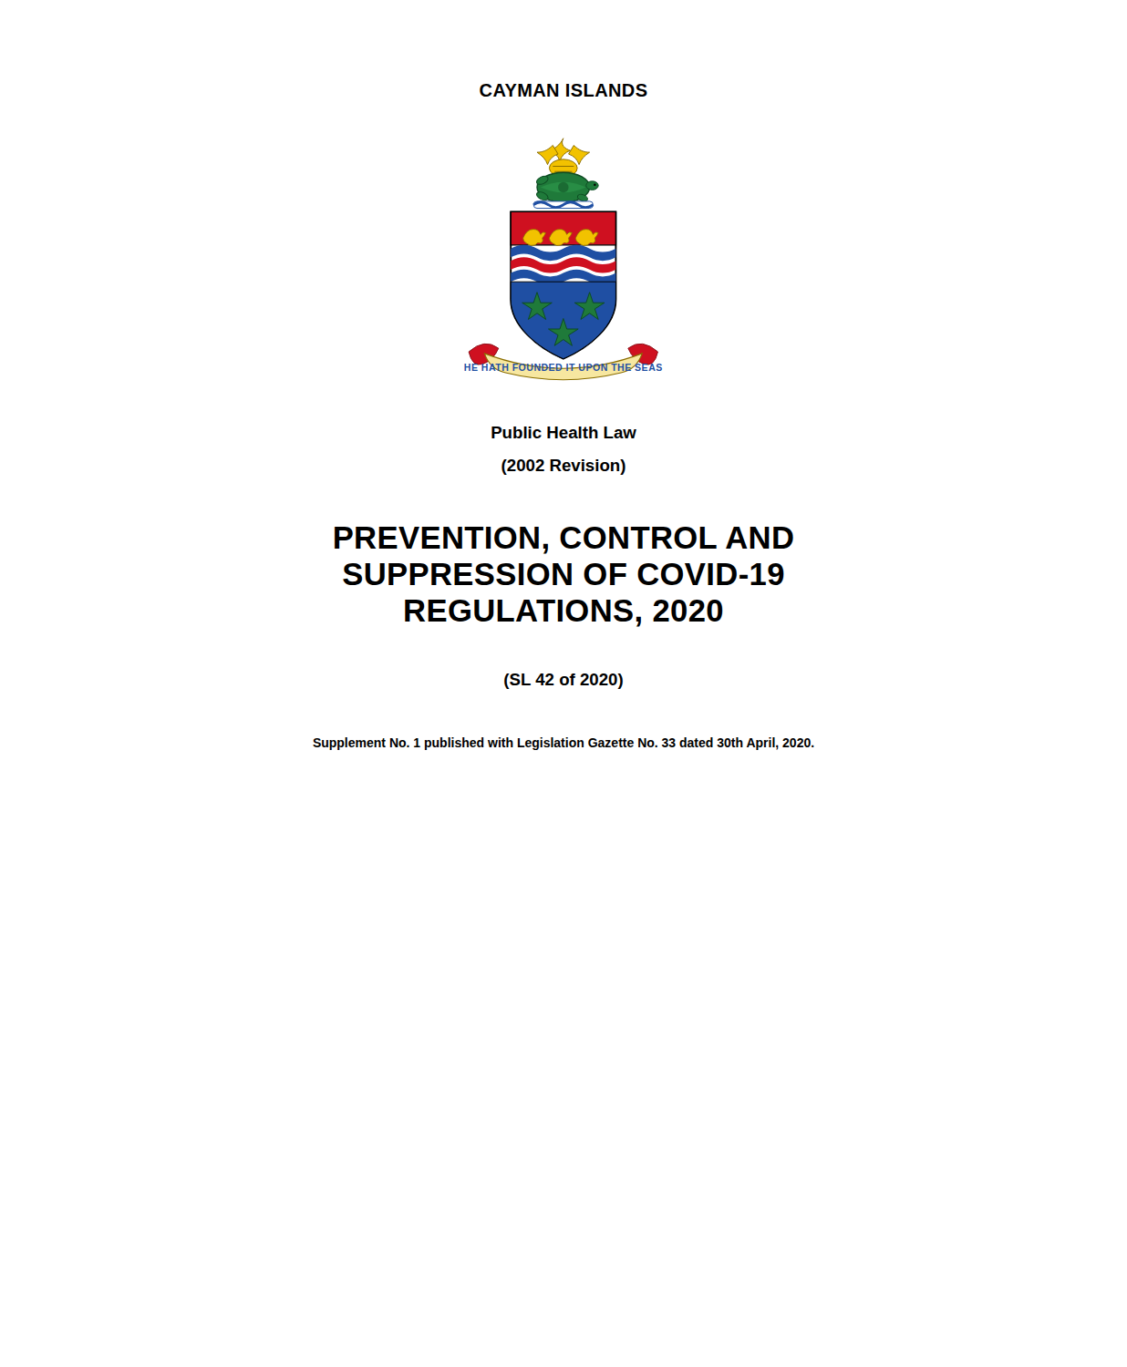CAYMAN ISLANDS
HE HATH FOUNDED IT UPON THE SEAS
Public Health Law
(2002 Revision)
PREVENTION, CONTROL AND SUPPRESSION OF COVID-19 REGULATIONS, 2020
(SL 42 of 2020)
Supplement No. 1 published with Legislation Gazette No. 33 dated 30th April, 2020.